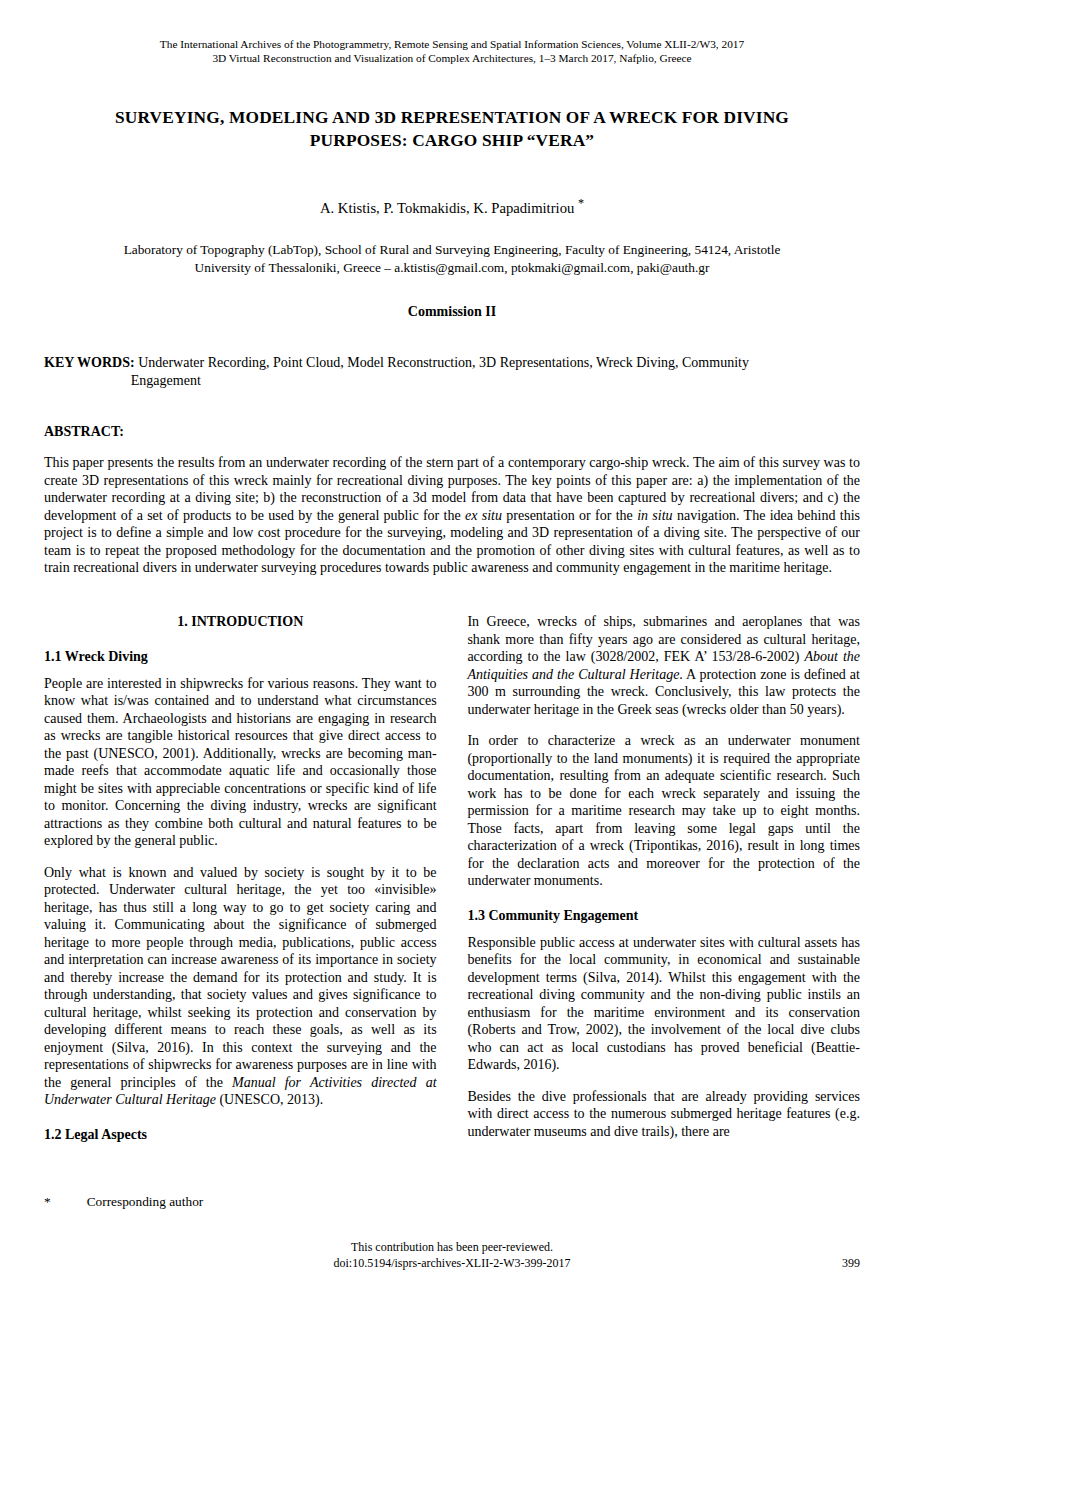The International Archives of the Photogrammetry, Remote Sensing and Spatial Information Sciences, Volume XLII-2/W3, 2017
3D Virtual Reconstruction and Visualization of Complex Architectures, 1–3 March 2017, Nafplio, Greece
SURVEYING, MODELING AND 3D REPRESENTATION OF A WRECK FOR DIVING
PURPOSES: CARGO SHIP “VERA”
A. Ktistis, P. Tokmakidis, K. Papadimitriou *
Laboratory of Topography (LabTop), School of Rural and Surveying Engineering, Faculty of Engineering, 54124, Aristotle
University of Thessaloniki, Greece – a.ktistis@gmail.com, ptokmaki@gmail.com, paki@auth.gr
Commission II
KEY WORDS: Underwater Recording, Point Cloud, Model Reconstruction, 3D Representations, Wreck Diving, Community Engagement
ABSTRACT:
This paper presents the results from an underwater recording of the stern part of a contemporary cargo-ship wreck. The aim of this survey was to create 3D representations of this wreck mainly for recreational diving purposes. The key points of this paper are: a) the implementation of the underwater recording at a diving site; b) the reconstruction of a 3d model from data that have been captured by recreational divers; and c) the development of a set of products to be used by the general public for the ex situ presentation or for the in situ navigation. The idea behind this project is to define a simple and low cost procedure for the surveying, modeling and 3D representation of a diving site. The perspective of our team is to repeat the proposed methodology for the documentation and the promotion of other diving sites with cultural features, as well as to train recreational divers in underwater surveying procedures towards public awareness and community engagement in the maritime heritage.
1. INTRODUCTION
1.1 Wreck Diving
People are interested in shipwrecks for various reasons. They want to know what is/was contained and to understand what circumstances caused them. Archaeologists and historians are engaging in research as wrecks are tangible historical resources that give direct access to the past (UNESCO, 2001). Additionally, wrecks are becoming man-made reefs that accommodate aquatic life and occasionally those might be sites with appreciable concentrations or specific kind of life to monitor. Concerning the diving industry, wrecks are significant attractions as they combine both cultural and natural features to be explored by the general public.
Only what is known and valued by society is sought by it to be protected. Underwater cultural heritage, the yet too «invisible» heritage, has thus still a long way to go to get society caring and valuing it. Communicating about the significance of submerged heritage to more people through media, publications, public access and interpretation can increase awareness of its importance in society and thereby increase the demand for its protection and study. It is through understanding, that society values and gives significance to cultural heritage, whilst seeking its protection and conservation by developing different means to reach these goals, as well as its enjoyment (Silva, 2016). In this context the surveying and the representations of shipwrecks for awareness purposes are in line with the general principles of the Manual for Activities directed at Underwater Cultural Heritage (UNESCO, 2013).
1.2 Legal Aspects
In Greece, wrecks of ships, submarines and aeroplanes that was shank more than fifty years ago are considered as cultural heritage, according to the law (3028/2002, FEK A’ 153/28-6-2002) About the Antiquities and the Cultural Heritage. A protection zone is defined at 300 m surrounding the wreck. Conclusively, this law protects the underwater heritage in the Greek seas (wrecks older than 50 years).
In order to characterize a wreck as an underwater monument (proportionally to the land monuments) it is required the appropriate documentation, resulting from an adequate scientific research. Such work has to be done for each wreck separately and issuing the permission for a maritime research may take up to eight months. Those facts, apart from leaving some legal gaps until the characterization of a wreck (Tripontikas, 2016), result in long times for the declaration acts and moreover for the protection of the underwater monuments.
1.3 Community Engagement
Responsible public access at underwater sites with cultural assets has benefits for the local community, in economical and sustainable development terms (Silva, 2014). Whilst this engagement with the recreational diving community and the non-diving public instils an enthusiasm for the maritime environment and its conservation (Roberts and Trow, 2002), the involvement of the local dive clubs who can act as local custodians has proved beneficial (Beattie-Edwards, 2016).
Besides the dive professionals that are already providing services with direct access to the numerous submerged heritage features (e.g. underwater museums and dive trails), there are
*Corresponding author
This contribution has been peer-reviewed.
doi:10.5194/isprs-archives-XLII-2-W3-399-2017 399